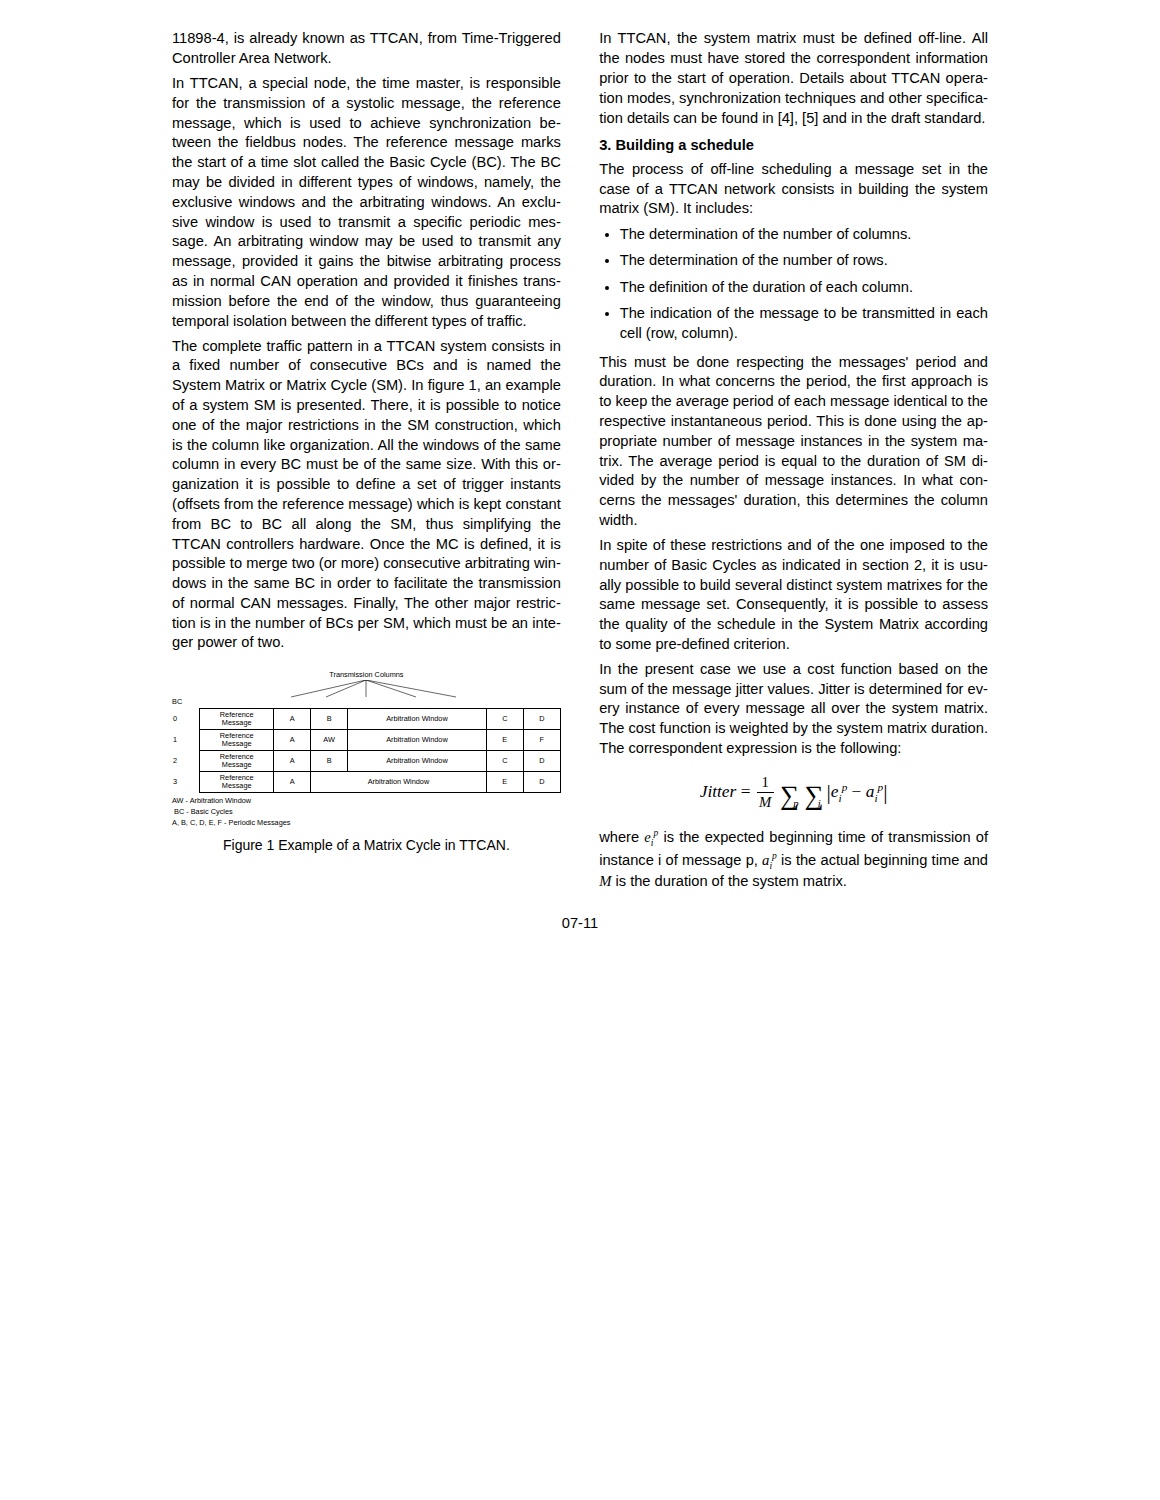11898-4, is already known as TTCAN, from Time-Triggered Controller Area Network.
In TTCAN, a special node, the time master, is responsible for the transmission of a systolic message, the reference message, which is used to achieve synchronization between the fieldbus nodes. The reference message marks the start of a time slot called the Basic Cycle (BC). The BC may be divided in different types of windows, namely, the exclusive windows and the arbitrating windows. An exclusive window is used to transmit a specific periodic message. An arbitrating window may be used to transmit any message, provided it gains the bitwise arbitrating process as in normal CAN operation and provided it finishes transmission before the end of the window, thus guaranteeing temporal isolation between the different types of traffic.
The complete traffic pattern in a TTCAN system consists in a fixed number of consecutive BCs and is named the System Matrix or Matrix Cycle (SM). In figure 1, an example of a system SM is presented. There, it is possible to notice one of the major restrictions in the SM construction, which is the column like organization. All the windows of the same column in every BC must be of the same size. With this organization it is possible to define a set of trigger instants (offsets from the reference message) which is kept constant from BC to BC all along the SM, thus simplifying the TTCAN controllers hardware. Once the MC is defined, it is possible to merge two (or more) consecutive arbitrating windows in the same BC in order to facilitate the transmission of normal CAN messages. Finally, The other major restriction is in the number of BCs per SM, which must be an integer power of two.
Transmission Columns
BC
| 0 | Reference Message | A | B | Arbitration Window | C | D |
| 1 | Reference Message | A | AW | Arbitration Window | E | F |
| 2 | Reference Message | A | B | Arbitration Window | C | D |
| 3 | Reference Message | A | Arbitration Window | E | D |
AW - Arbitration Window
BC - Basic Cycles
A, B, C, D, E, F - Periodic Messages
Figure 1 Example of a Matrix Cycle in TTCAN.
In TTCAN, the system matrix must be defined off-line. All the nodes must have stored the correspondent information prior to the start of operation. Details about TTCAN operation modes, synchronization techniques and other specification details can be found in [4], [5] and in the draft standard.
3. Building a schedule
The process of off-line scheduling a message set in the case of a TTCAN network consists in building the system matrix (SM). It includes:
The determination of the number of columns.
The determination of the number of rows.
The definition of the duration of each column.
The indication of the message to be transmitted in each cell (row, column).
This must be done respecting the messages' period and duration. In what concerns the period, the first approach is to keep the average period of each message identical to the respective instantaneous period. This is done using the appropriate number of message instances in the system matrix. The average period is equal to the duration of SM divided by the number of message instances. In what concerns the messages' duration, this determines the column width.
In spite of these restrictions and of the one imposed to the number of Basic Cycles as indicated in section 2, it is usually possible to build several distinct system matrixes for the same message set. Consequently, it is possible to assess the quality of the schedule in the System Matrix according to some pre-defined criterion.
In the present case we use a cost function based on the sum of the message jitter values. Jitter is determined for every instance of every message all over the system matrix. The cost function is weighted by the system matrix duration. The correspondent expression is the following:
Jitter = 1 M ∑p ∑i |eip − aip|
where eip is the expected beginning time of transmission of instance i of message p, aip is the actual beginning time and M is the duration of the system matrix.
07-11